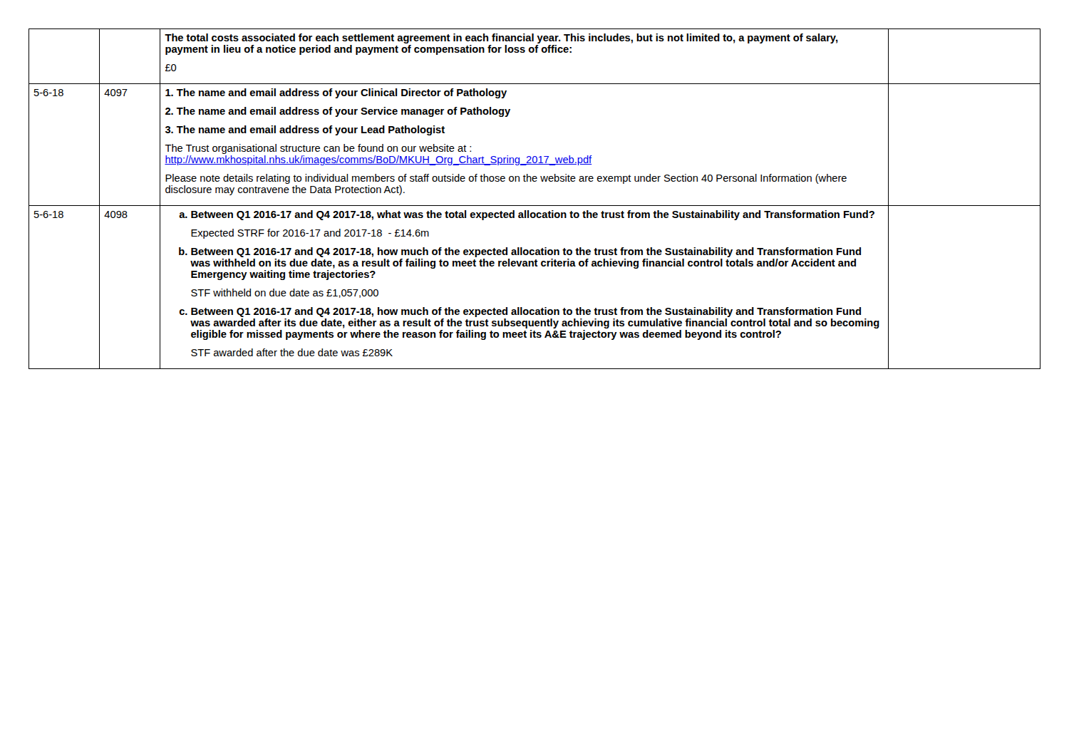| | | The total costs associated for each settlement agreement in each financial year. This includes, but is not limited to, a payment of salary, payment in lieu of a notice period and payment of compensation for loss of office: £0 | |
| 5-6-18 | 4097 | 1. The name and email address of your Clinical Director of Pathology 2. The name and email address of your Service manager of Pathology 3. The name and email address of your Lead Pathologist The Trust organisational structure can be found on our website at : http://www.mkhospital.nhs.uk/images/comms/BoD/MKUH_Org_Chart_Spring_2017_web.pdf Please note details relating to individual members of staff outside of those on the website are exempt under Section 40 Personal Information (where disclosure may contravene the Data Protection Act). | |
| 5-6-18 | 4098 | Between Q1 2016-17 and Q4 2017-18, what was the total expected allocation to the trust from the Sustainability and Transformation Fund? Expected STRF for 2016-17 and 2017-18 - £14.6m Between Q1 2016-17 and Q4 2017-18, how much of the expected allocation to the trust from the Sustainability and Transformation Fund was withheld on its due date, as a result of failing to meet the relevant criteria of achieving financial control totals and/or Accident and Emergency waiting time trajectories? STF withheld on due date as £1,057,000 Between Q1 2016-17 and Q4 2017-18, how much of the expected allocation to the trust from the Sustainability and Transformation Fund was awarded after its due date, either as a result of the trust subsequently achieving its cumulative financial control total and so becoming eligible for missed payments or where the reason for failing to meet its A&E trajectory was deemed beyond its control? STF awarded after the due date was £289K | |